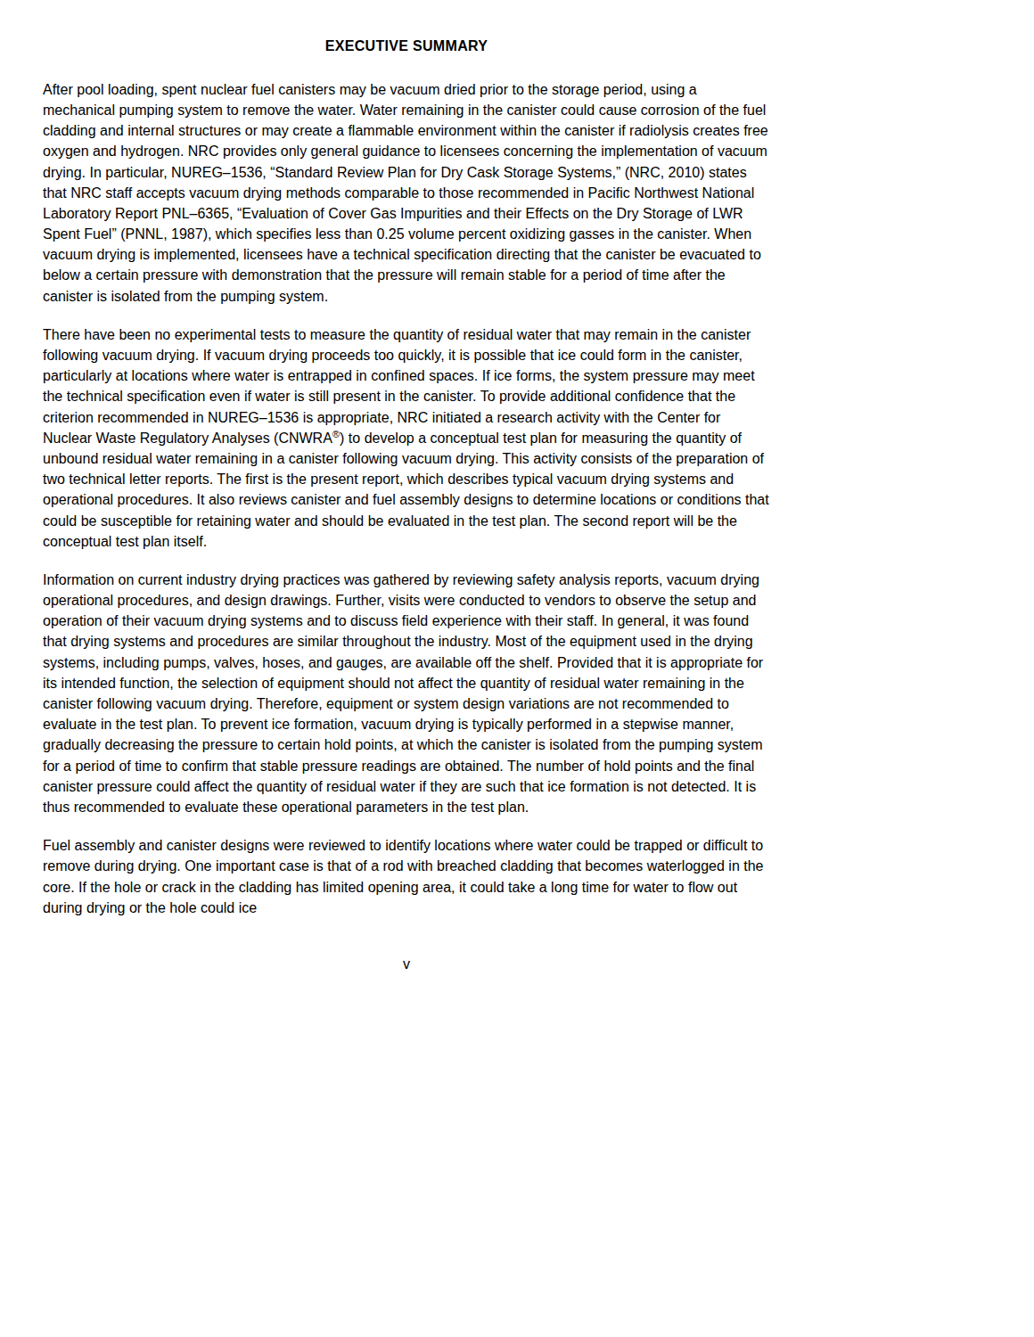EXECUTIVE SUMMARY
After pool loading, spent nuclear fuel canisters may be vacuum dried prior to the storage period, using a mechanical pumping system to remove the water. Water remaining in the canister could cause corrosion of the fuel cladding and internal structures or may create a flammable environment within the canister if radiolysis creates free oxygen and hydrogen. NRC provides only general guidance to licensees concerning the implementation of vacuum drying. In particular, NUREG–1536, “Standard Review Plan for Dry Cask Storage Systems,” (NRC, 2010) states that NRC staff accepts vacuum drying methods comparable to those recommended in Pacific Northwest National Laboratory Report PNL–6365, “Evaluation of Cover Gas Impurities and their Effects on the Dry Storage of LWR Spent Fuel” (PNNL, 1987), which specifies less than 0.25 volume percent oxidizing gasses in the canister. When vacuum drying is implemented, licensees have a technical specification directing that the canister be evacuated to below a certain pressure with demonstration that the pressure will remain stable for a period of time after the canister is isolated from the pumping system.
There have been no experimental tests to measure the quantity of residual water that may remain in the canister following vacuum drying. If vacuum drying proceeds too quickly, it is possible that ice could form in the canister, particularly at locations where water is entrapped in confined spaces. If ice forms, the system pressure may meet the technical specification even if water is still present in the canister. To provide additional confidence that the criterion recommended in NUREG–1536 is appropriate, NRC initiated a research activity with the Center for Nuclear Waste Regulatory Analyses (CNWRA®) to develop a conceptual test plan for measuring the quantity of unbound residual water remaining in a canister following vacuum drying. This activity consists of the preparation of two technical letter reports. The first is the present report, which describes typical vacuum drying systems and operational procedures. It also reviews canister and fuel assembly designs to determine locations or conditions that could be susceptible for retaining water and should be evaluated in the test plan. The second report will be the conceptual test plan itself.
Information on current industry drying practices was gathered by reviewing safety analysis reports, vacuum drying operational procedures, and design drawings. Further, visits were conducted to vendors to observe the setup and operation of their vacuum drying systems and to discuss field experience with their staff. In general, it was found that drying systems and procedures are similar throughout the industry. Most of the equipment used in the drying systems, including pumps, valves, hoses, and gauges, are available off the shelf. Provided that it is appropriate for its intended function, the selection of equipment should not affect the quantity of residual water remaining in the canister following vacuum drying. Therefore, equipment or system design variations are not recommended to evaluate in the test plan. To prevent ice formation, vacuum drying is typically performed in a stepwise manner, gradually decreasing the pressure to certain hold points, at which the canister is isolated from the pumping system for a period of time to confirm that stable pressure readings are obtained. The number of hold points and the final canister pressure could affect the quantity of residual water if they are such that ice formation is not detected. It is thus recommended to evaluate these operational parameters in the test plan.
Fuel assembly and canister designs were reviewed to identify locations where water could be trapped or difficult to remove during drying. One important case is that of a rod with breached cladding that becomes waterlogged in the core. If the hole or crack in the cladding has limited opening area, it could take a long time for water to flow out during drying or the hole could ice
v